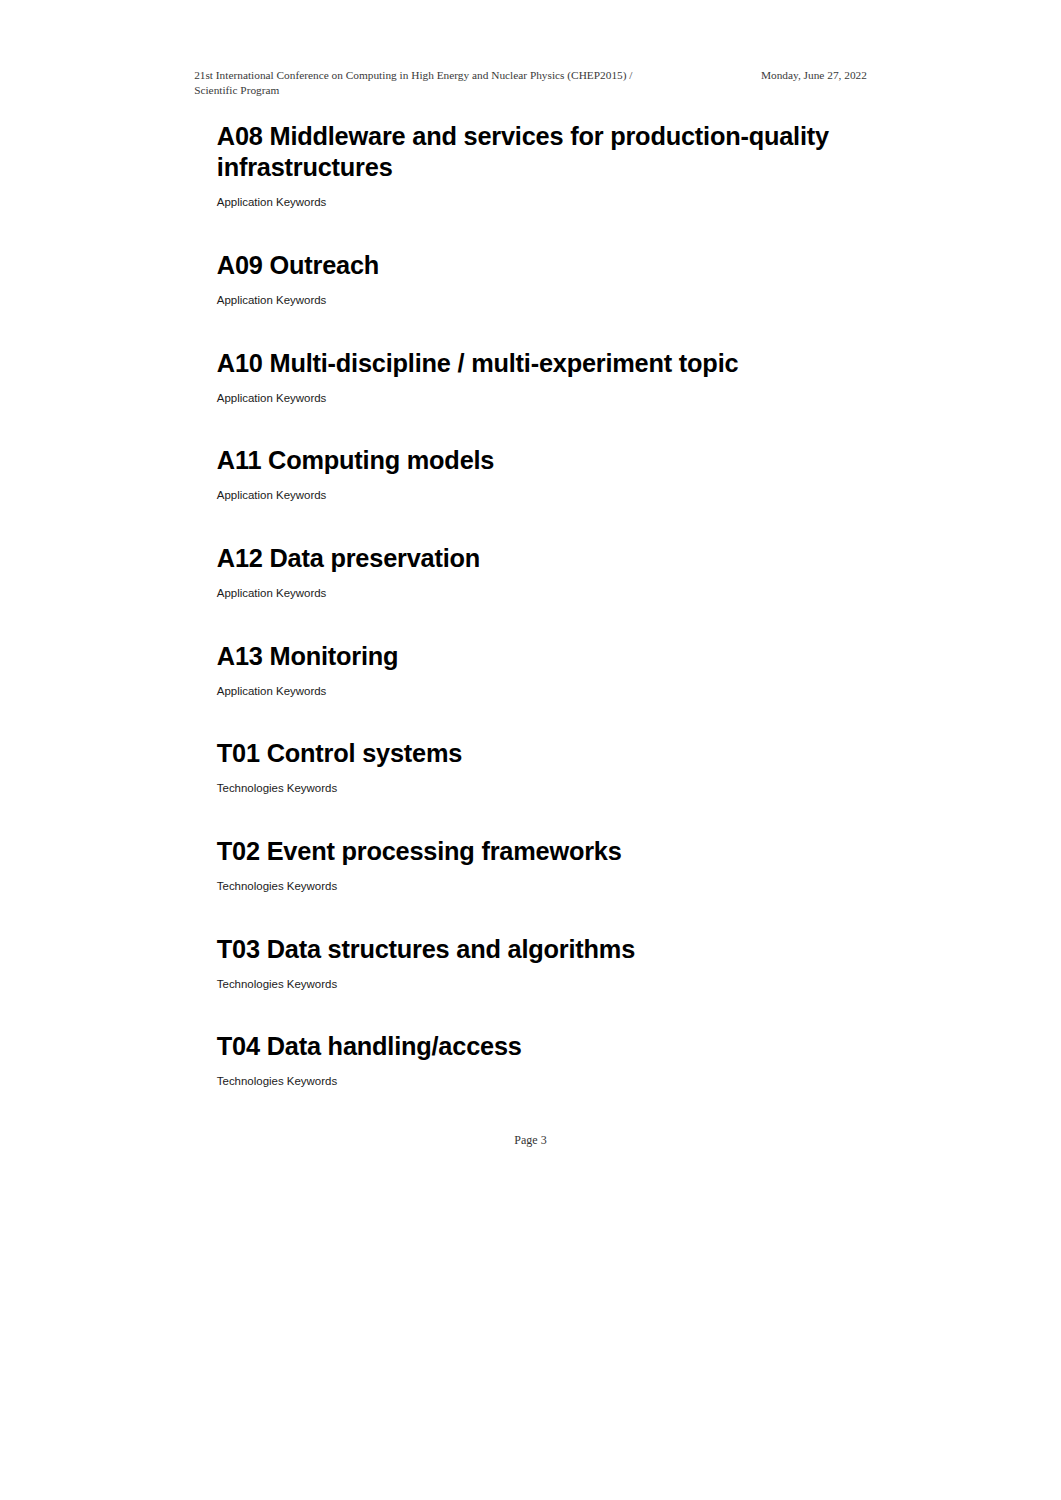21st International Conference on Computing in High Energy and Nuclear Physics (CHEP2015) / Scientific Program
Monday, June 27, 2022
A08 Middleware and services for production-quality infrastructures
Application Keywords
A09 Outreach
Application Keywords
A10 Multi-discipline / multi-experiment topic
Application Keywords
A11 Computing models
Application Keywords
A12 Data preservation
Application Keywords
A13 Monitoring
Application Keywords
T01 Control systems
Technologies Keywords
T02 Event processing frameworks
Technologies Keywords
T03 Data structures and algorithms
Technologies Keywords
T04 Data handling/access
Technologies Keywords
Page 3